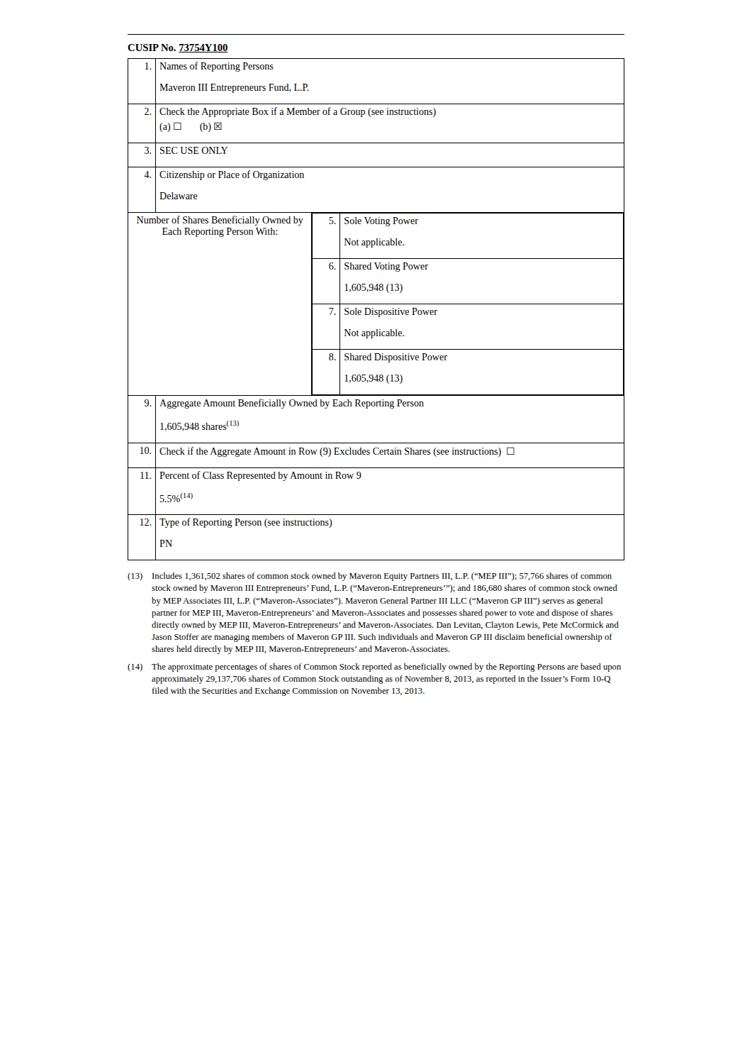CUSIP No. 73754Y100
| 1. | Names of Reporting Persons Maveron III Entrepreneurs Fund, L.P. |
| 2. | Check the Appropriate Box if a Member of a Group (see instructions) (a) ☐ (b) ☒ |
| 3. | SEC USE ONLY |
| 4. | Citizenship or Place of Organization Delaware |
| Number of Shares Beneficially Owned by Each Reporting Person With: | / 5. / Sole Voting Power Not applicable. / / 6. / Shared Voting Power 1,605,948 (13) / / 7. / Sole Dispositive Power Not applicable. / / 8. / Shared Dispositive Power 1,605,948 (13) / |
| 9. | Aggregate Amount Beneficially Owned by Each Reporting Person 1,605,948 shares (13) |
| 10. | Check if the Aggregate Amount in Row (9) Excludes Certain Shares (see instructions) ☐ |
| 11. | Percent of Class Represented by Amount in Row 9 5.5% (14) |
| 12. | Type of Reporting Person (see instructions) PN |
| (13) | Includes 1,361,502 shares of common stock owned by Maveron Equity Partners III, L.P. (“MEP III”); 57,766 shares of common stock owned by Maveron III Entrepreneurs’ Fund, L.P. (“Maveron-Entrepreneurs’”); and 186,680 shares of common stock owned by MEP Associates III, L.P. (“Maveron-Associates”). Maveron General Partner III LLC (“Maveron GP III”) serves as general partner for MEP III, Maveron-Entrepreneurs’ and Maveron-Associates and possesses shared power to vote and dispose of shares directly owned by MEP III, Maveron-Entrepreneurs’ and Maveron-Associates. Dan Levitan, Clayton Lewis, Pete McCormick and Jason Stoffer are managing members of Maveron GP III. Such individuals and Maveron GP III disclaim beneficial ownership of shares held directly by MEP III, Maveron-Entrepreneurs’ and Maveron-Associates. |
| (14) | The approximate percentages of shares of Common Stock reported as beneficially owned by the Reporting Persons are based upon approximately 29,137,706 shares of Common Stock outstanding as of November 8, 2013, as reported in the Issuer’s Form 10-Q filed with the Securities and Exchange Commission on November 13, 2013. |